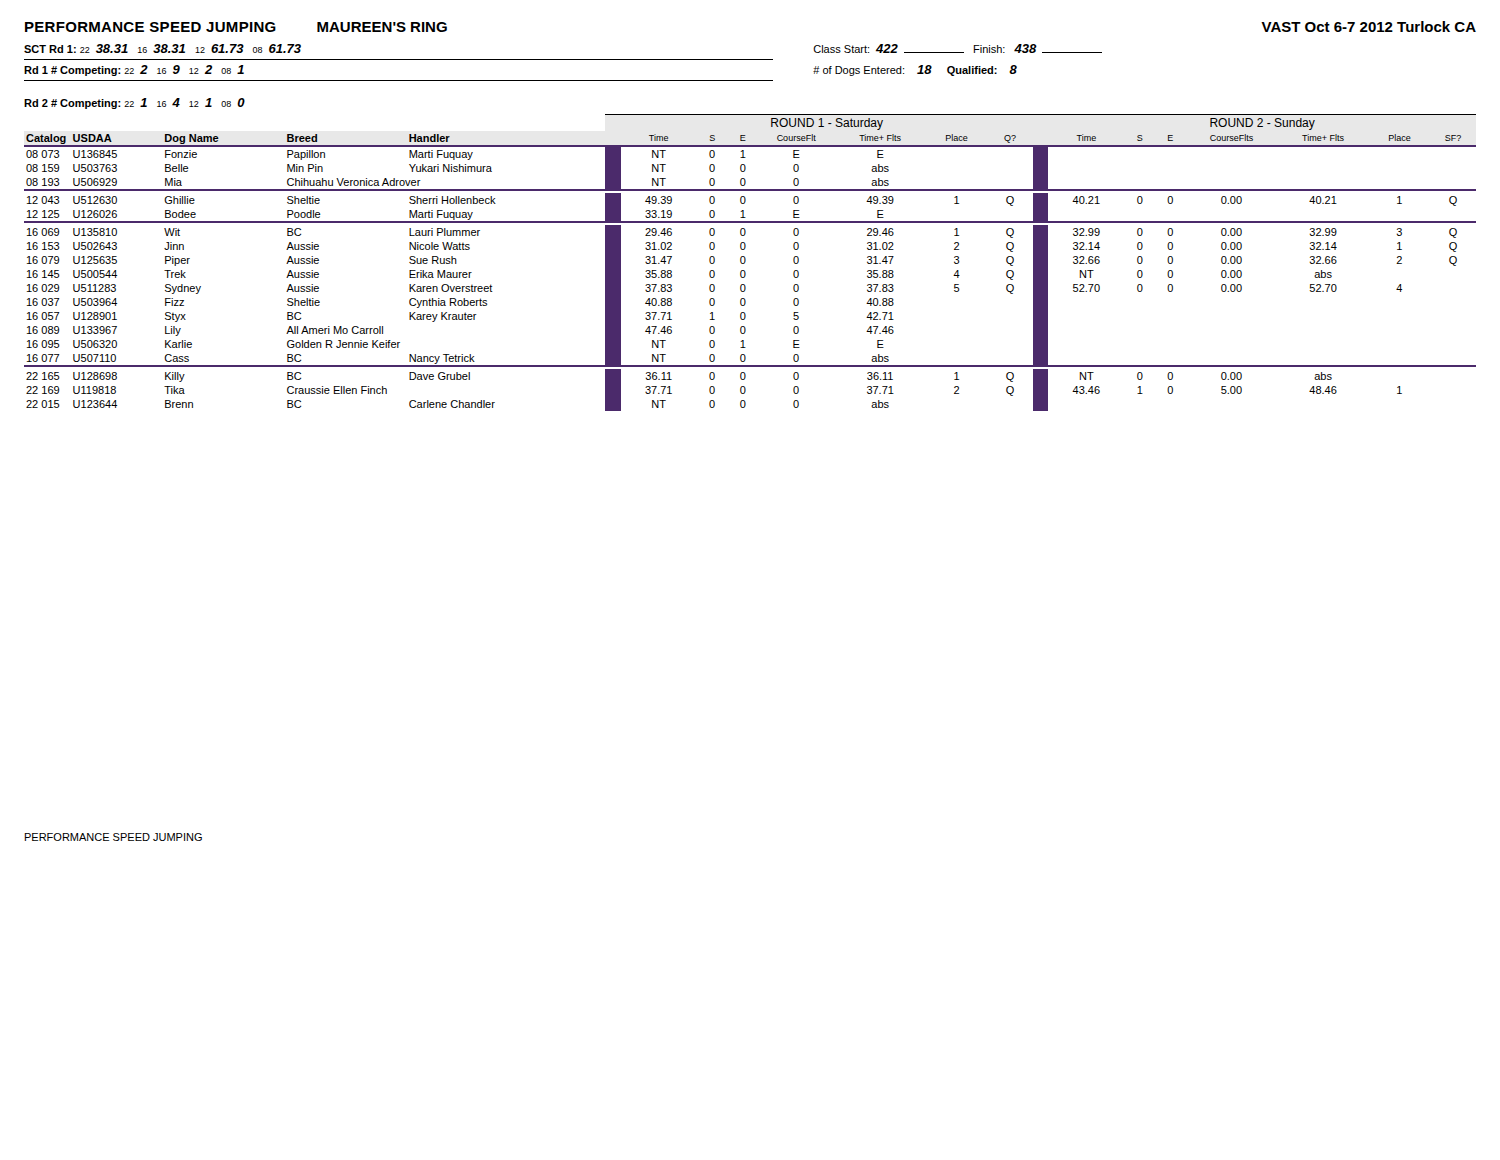PERFORMANCE SPEED JUMPING MAUREEN'S RING
VAST Oct 6-7 2012 Turlock CA
SCT Rd 1: 2238.31 1638.31 1261.73 0861.73
Rd 1 # Competing: 222 169 122 081
Class Start:422 Finish: 438
# of Dogs Entered: 18 Qualified: 8
Rd 2 # Competing: 221 164 121 080
| | | ROUND 1 - Saturday | | ROUND 2 - Sunday |
| --- | --- | --- | --- | --- |
| Catalog | USDAA | Dog Name | Breed | Handler | | Time | S | E | CourseFlt | Time+ Flts | Place | Q? | | Time | S | E | CourseFlts | Time+ Flts | Place | SF? |
| 08 073 | U136845 | Fonzie | Papillon | Marti Fuquay | | NT | 0 | 1 | E | E | | | | | | | | | | |
| 08 159 | U503763 | Belle | Min Pin | Yukari Nishimura | | NT | 0 | 0 | 0 | abs | | | | | | | | | | |
| 08 193 | U506929 | Mia | Chihuahu Veronica Adrover | | NT | 0 | 0 | 0 | abs | | | | | | | | | | |
| 12 043 | U512630 | Ghillie | Sheltie | Sherri Hollenbeck | | 49.39 | 0 | 0 | 0 | 49.39 | 1 | Q | | 40.21 | 0 | 0 | 0.00 | 40.21 | 1 | Q |
| 12 125 | U126026 | Bodee | Poodle | Marti Fuquay | | 33.19 | 0 | 1 | E | E | | | | | | | | | | |
| 16 069 | U135810 | Wit | BC | Lauri Plummer | | 29.46 | 0 | 0 | 0 | 29.46 | 1 | Q | | 32.99 | 0 | 0 | 0.00 | 32.99 | 3 | Q |
| 16 153 | U502643 | Jinn | Aussie | Nicole Watts | | 31.02 | 0 | 0 | 0 | 31.02 | 2 | Q | | 32.14 | 0 | 0 | 0.00 | 32.14 | 1 | Q |
| 16 079 | U125635 | Piper | Aussie | Sue Rush | | 31.47 | 0 | 0 | 0 | 31.47 | 3 | Q | | 32.66 | 0 | 0 | 0.00 | 32.66 | 2 | Q |
| 16 145 | U500544 | Trek | Aussie | Erika Maurer | | 35.88 | 0 | 0 | 0 | 35.88 | 4 | Q | | NT | 0 | 0 | 0.00 | abs | | |
| 16 029 | U511283 | Sydney | Aussie | Karen Overstreet | | 37.83 | 0 | 0 | 0 | 37.83 | 5 | Q | | 52.70 | 0 | 0 | 0.00 | 52.70 | 4 | |
| 16 037 | U503964 | Fizz | Sheltie | Cynthia Roberts | | 40.88 | 0 | 0 | 0 | 40.88 | | | | | | | | | | |
| 16 057 | U128901 | Styx | BC | Karey Krauter | | 37.71 | 1 | 0 | 5 | 42.71 | | | | | | | | | | |
| 16 089 | U133967 | Lily | All Ameri Mo Carroll | | 47.46 | 0 | 0 | 0 | 47.46 | | | | | | | | | | |
| 16 095 | U506320 | Karlie | Golden R Jennie Keifer | | NT | 0 | 1 | E | E | | | | | | | | | | |
| 16 077 | U507110 | Cass | BC | Nancy Tetrick | | NT | 0 | 0 | 0 | abs | | | | | | | | | | |
| 22 165 | U128698 | Killy | BC | Dave Grubel | | 36.11 | 0 | 0 | 0 | 36.11 | 1 | Q | | NT | 0 | 0 | 0.00 | abs | | |
| 22 169 | U119818 | Tika | Craussie Ellen Finch | | 37.71 | 0 | 0 | 0 | 37.71 | 2 | Q | | 43.46 | 1 | 0 | 5.00 | 48.46 | 1 | |
| 22 015 | U123644 | Brenn | BC | Carlene Chandler | | NT | 0 | 0 | 0 | abs | | | | | | | | | | |
PERFORMANCE SPEED JUMPING